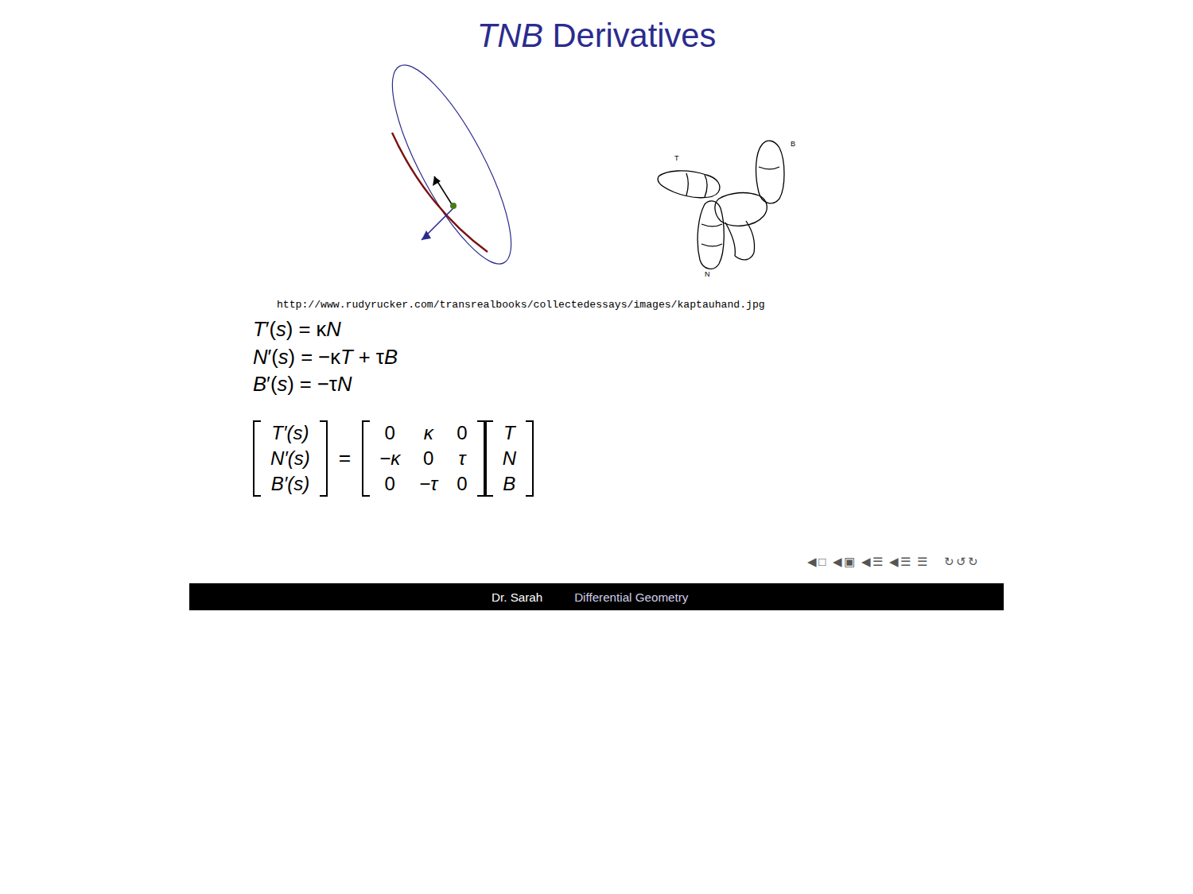TNB Derivatives
T N B
http://www.rudyrucker.com/transrealbooks/collectedessays/images/kaptauhand.jpg
T′(s) = κN
N′(s) = −κT + τB
B′(s) = −τN
| T ′( s ) |
| N ′( s ) |
| B ′( s ) |
=
| 0 | κ | 0 |
| −κ | 0 | τ |
| 0 | −τ | 0 |
| T |
| N |
| B |
◀□ ◀▣ ◀☰ ◀☰ ☰ ↻↺↻
Dr. Sarah Differential Geometry